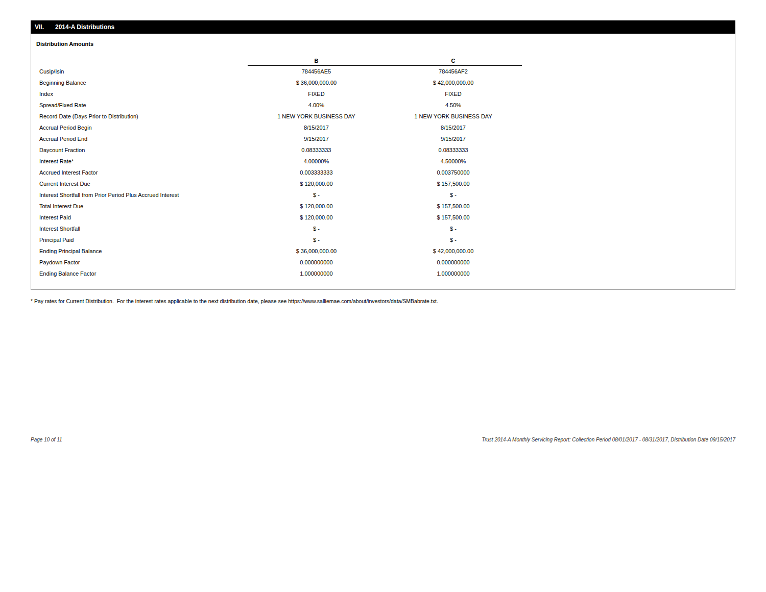VII. 2014-A Distributions
Distribution Amounts
| | B | C |
| Cusip/Isin | 784456AE5 | 784456AF2 |
| Beginning Balance | $ 36,000,000.00 | $ 42,000,000.00 |
| Index | FIXED | FIXED |
| Spread/Fixed Rate | 4.00% | 4.50% |
| Record Date (Days Prior to Distribution) | 1 NEW YORK BUSINESS DAY | 1 NEW YORK BUSINESS DAY |
| Accrual Period Begin | 8/15/2017 | 8/15/2017 |
| Accrual Period End | 9/15/2017 | 9/15/2017 |
| Daycount Fraction | 0.08333333 | 0.08333333 |
| Interest Rate* | 4.00000% | 4.50000% |
| Accrued Interest Factor | 0.003333333 | 0.003750000 |
| Current Interest Due | $ 120,000.00 | $ 157,500.00 |
| Interest Shortfall from Prior Period Plus Accrued Interest | $ - | $ - |
| Total Interest Due | $ 120,000.00 | $ 157,500.00 |
| Interest Paid | $ 120,000.00 | $ 157,500.00 |
| Interest Shortfall | $ - | $ - |
| Principal Paid | $ - | $ - |
| Ending Principal Balance | $ 36,000,000.00 | $ 42,000,000.00 |
| Paydown Factor | 0.000000000 | 0.000000000 |
| Ending Balance Factor | 1.000000000 | 1.000000000 |
* Pay rates for Current Distribution. For the interest rates applicable to the next distribution date, please see https://www.salliemae.com/about/investors/data/SMBabrate.txt.
Page 10 of 11
Trust 2014-A Monthly Servicing Report: Collection Period 08/01/2017 - 08/31/2017, Distribution Date 09/15/2017